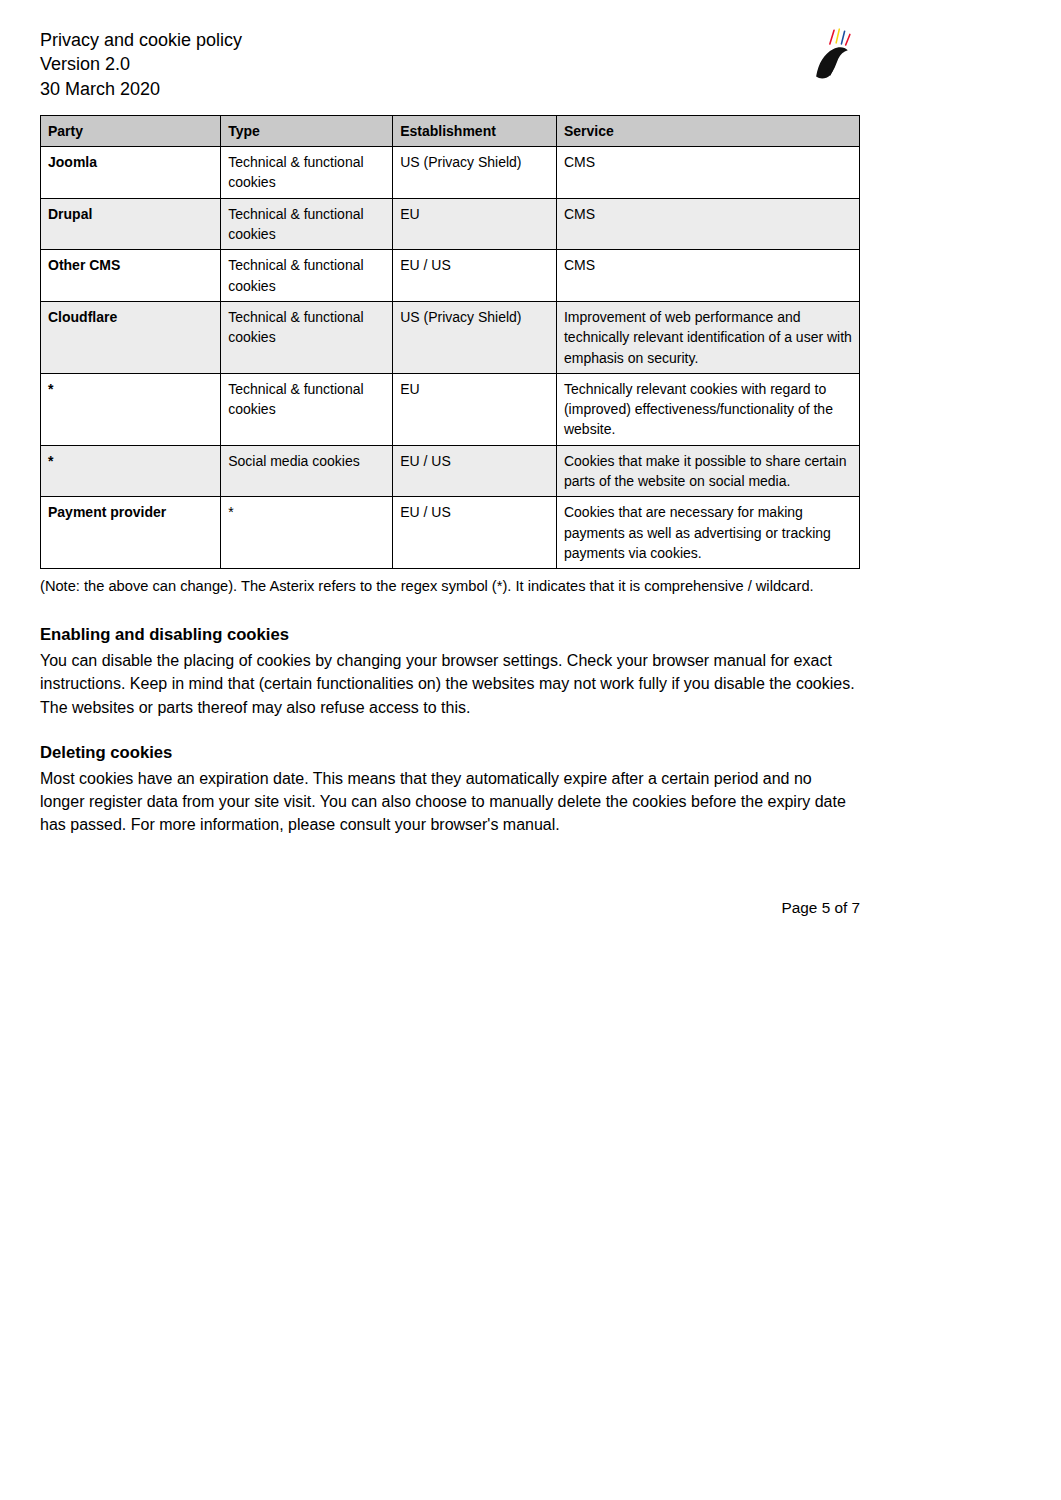Privacy and cookie policy
Version 2.0
30 March 2020
| Party | Type | Establishment | Service |
| --- | --- | --- | --- |
| Joomla | Technical & functional cookies | US (Privacy Shield) | CMS |
| Drupal | Technical & functional cookies | EU | CMS |
| Other CMS | Technical & functional cookies | EU / US | CMS |
| Cloudflare | Technical & functional cookies | US (Privacy Shield) | Improvement of web performance and technically relevant identification of a user with emphasis on security. |
| * | Technical & functional cookies | EU | Technically relevant cookies with regard to (improved) effectiveness/functionality of the website. |
| * | Social media cookies | EU / US | Cookies that make it possible to share certain parts of the website on social media. |
| Payment provider | * | EU / US | Cookies that are necessary for making payments as well as advertising or tracking payments via cookies. |
(Note: the above can change). The Asterix refers to the regex symbol (*). It indicates that it is comprehensive / wildcard.
Enabling and disabling cookies
You can disable the placing of cookies by changing your browser settings. Check your browser manual for exact instructions. Keep in mind that (certain functionalities on) the websites may not work fully if you disable the cookies. The websites or parts thereof may also refuse access to this.
Deleting cookies
Most cookies have an expiration date. This means that they automatically expire after a certain period and no longer register data from your site visit. You can also choose to manually delete the cookies before the expiry date has passed. For more information, please consult your browser's manual.
Page 5 of 7